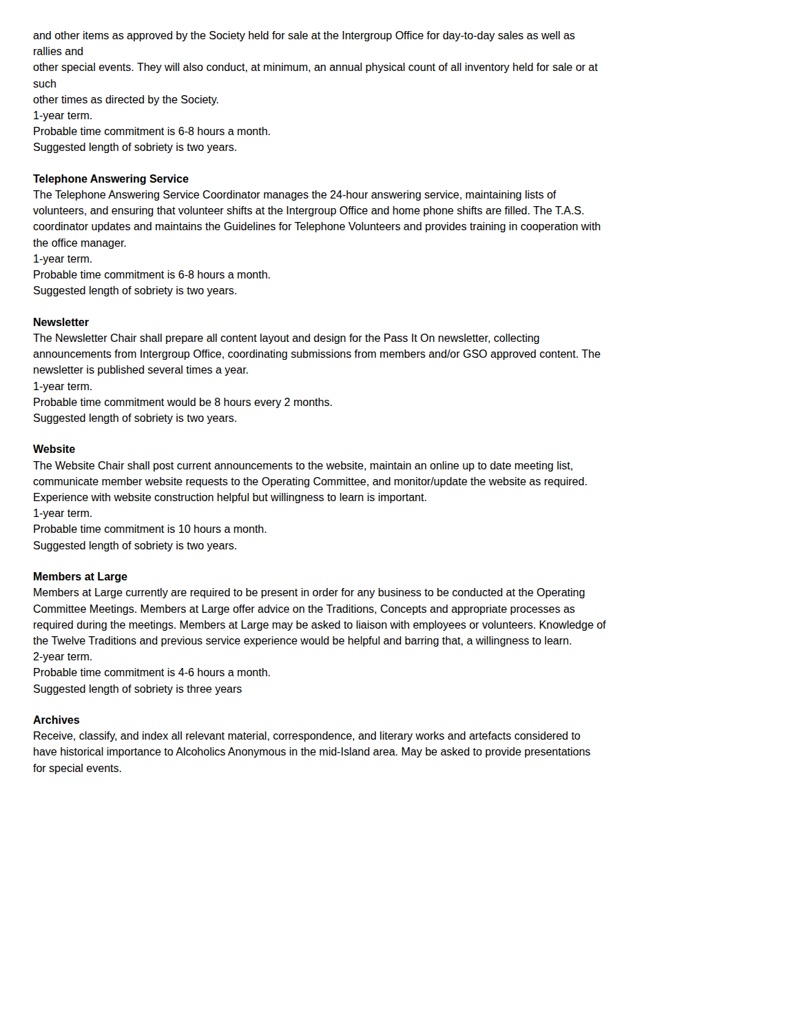and other items as approved by the Society held for sale at the Intergroup Office for day-to-day sales as well as rallies and
other special events. They will also conduct, at minimum, an annual physical count of all inventory held for sale or at such
other times as directed by the Society.
1-year term.
Probable time commitment is 6-8 hours a month.
Suggested length of sobriety is two years.
Telephone Answering Service
The Telephone Answering Service Coordinator manages the 24-hour answering service, maintaining lists of volunteers, and ensuring that volunteer shifts at the Intergroup Office and home phone shifts are filled. The T.A.S. coordinator updates and maintains the Guidelines for Telephone Volunteers and provides training in cooperation with the office manager.
1-year term.
Probable time commitment is 6-8 hours a month.
Suggested length of sobriety is two years.
Newsletter
The Newsletter Chair shall prepare all content layout and design for the Pass It On newsletter, collecting announcements from Intergroup Office, coordinating submissions from members and/or GSO approved content. The newsletter is published several times a year.
1-year term.
Probable time commitment would be 8 hours every 2 months.
Suggested length of sobriety is two years.
Website
The Website Chair shall post current announcements to the website, maintain an online up to date meeting list, communicate member website requests to the Operating Committee, and monitor/update the website as required. Experience with website construction helpful but willingness to learn is important.
1-year term.
Probable time commitment is 10 hours a month.
Suggested length of sobriety is two years.
Members at Large
Members at Large currently are required to be present in order for any business to be conducted at the Operating Committee Meetings. Members at Large offer advice on the Traditions, Concepts and appropriate processes as required during the meetings. Members at Large may be asked to liaison with employees or volunteers. Knowledge of the Twelve Traditions and previous service experience would be helpful and barring that, a willingness to learn.
2-year term.
Probable time commitment is 4-6 hours a month.
Suggested length of sobriety is three years
Archives
Receive, classify, and index all relevant material, correspondence, and literary works and artefacts considered to have historical importance to Alcoholics Anonymous in the mid-Island area. May be asked to provide presentations for special events.